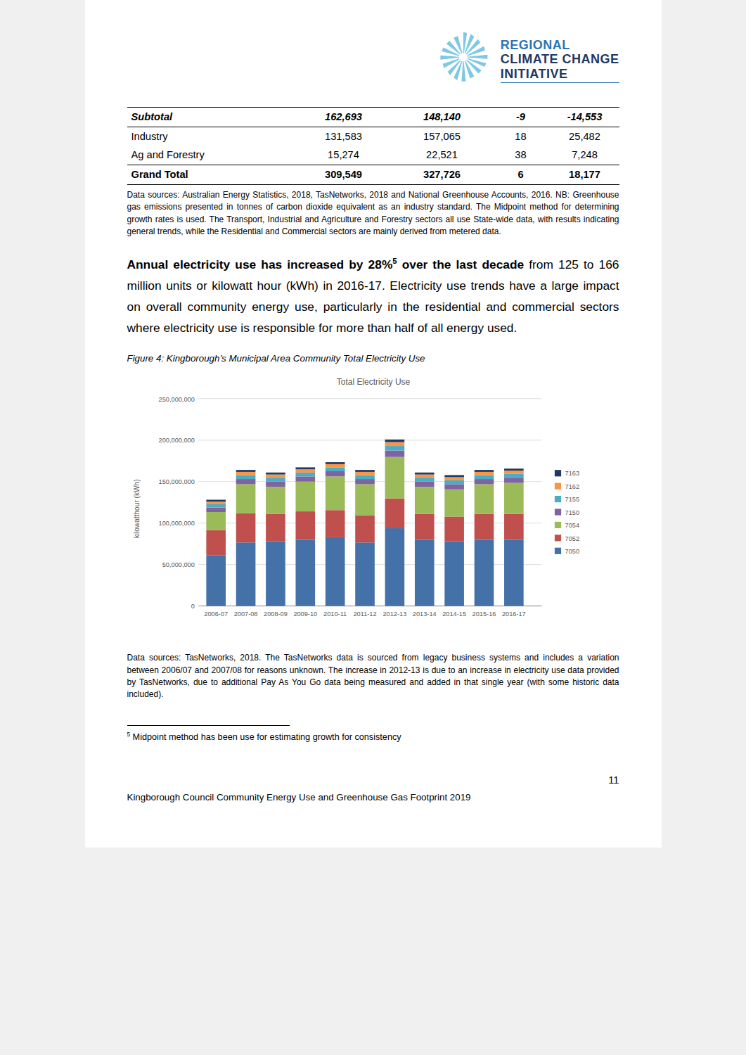Regional
Climate Change
Initiative
| Subtotal | 162,693 | 148,140 | -9 | -14,553 |
| Industry | 131,583 | 157,065 | 18 | 25,482 |
| Ag and Forestry | 15,274 | 22,521 | 38 | 7,248 |
| Grand Total | 309,549 | 327,726 | 6 | 18,177 |
Data sources: Australian Energy Statistics, 2018, TasNetworks, 2018 and National Greenhouse Accounts, 2016. NB: Greenhouse gas emissions presented in tonnes of carbon dioxide equivalent as an industry standard. The Midpoint method for determining growth rates is used. The Transport, Industrial and Agriculture and Forestry sectors all use State-wide data, with results indicating general trends, while the Residential and Commercial sectors are mainly derived from metered data.
Annual electricity use has increased by 28%5 over the last decade from 125 to 166 million units or kilowatt hour (kWh) in 2016-17. Electricity use trends have a large impact on overall community energy use, particularly in the residential and commercial sectors where electricity use is responsible for more than half of all energy used.
Figure 4: Kingborough’s Municipal Area Community Total Electricity Use
Total Electricity Use kilowatthour (kWh) 250,000,000 200,000,000 150,000,000 100,000,000 50,000,000 0 2006-07 2007-08 2008-09 2009-10 2010-11 2011-12 2012-13 2013-14 2014-15 2015-16 2016-17 7163 7162 7155 7150 7054 7052 7050
Data sources: TasNetworks, 2018. The TasNetworks data is sourced from legacy business systems and includes a variation between 2006/07 and 2007/08 for reasons unknown. The increase in 2012-13 is due to an increase in electricity use data provided by TasNetworks, due to additional Pay As You Go data being measured and added in that single year (with some historic data included).
5 Midpoint method has been use for estimating growth for consistency
11
Kingborough Council Community Energy Use and Greenhouse Gas Footprint 2019